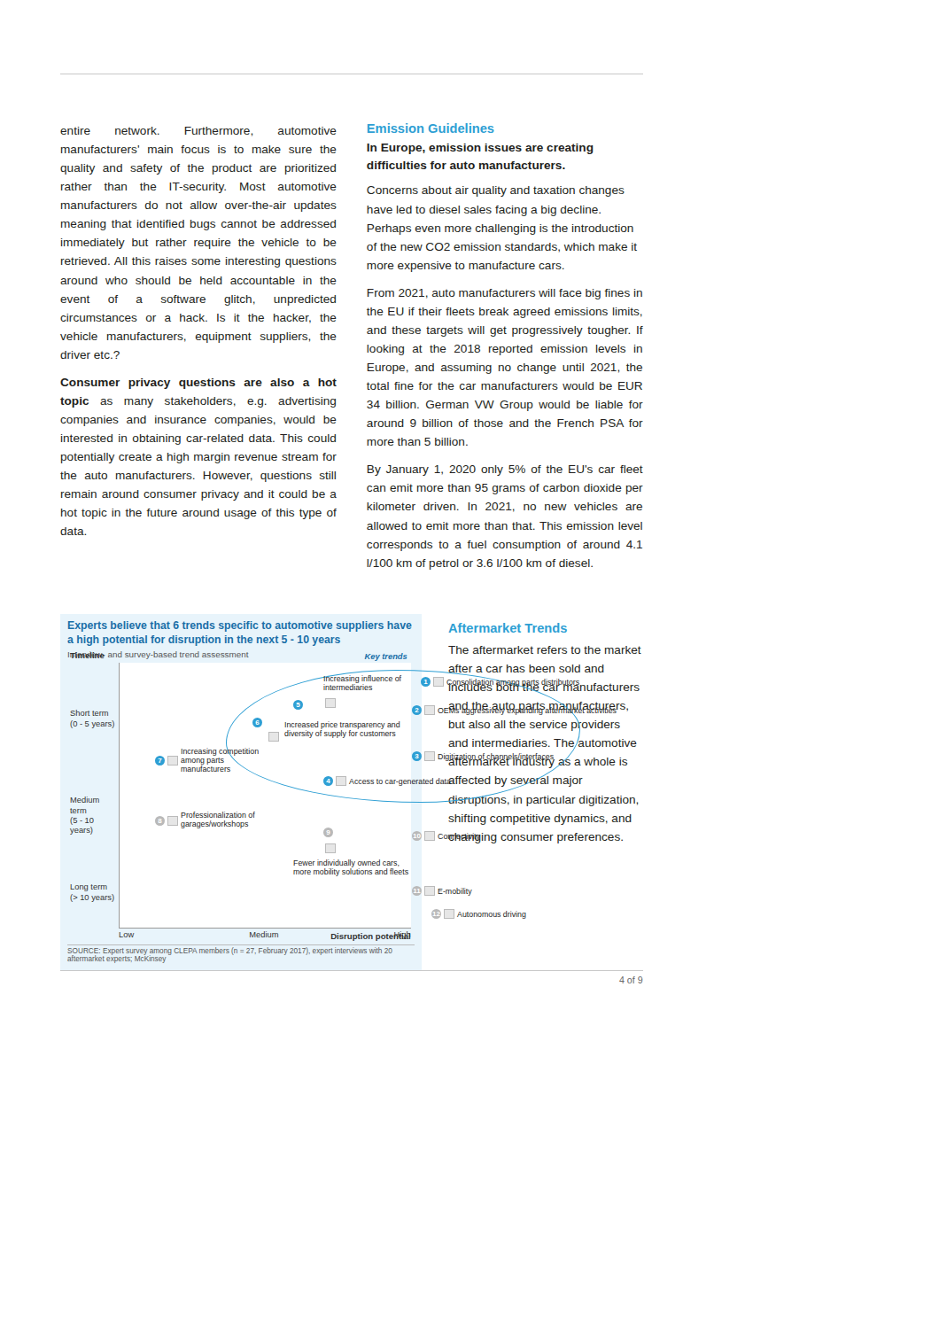entire network. Furthermore, automotive manufacturers' main focus is to make sure the quality and safety of the product are prioritized rather than the IT-security. Most automotive manufacturers do not allow over-the-air updates meaning that identified bugs cannot be addressed immediately but rather require the vehicle to be retrieved. All this raises some interesting questions around who should be held accountable in the event of a software glitch, unpredicted circumstances or a hack. Is it the hacker, the vehicle manufacturers, equipment suppliers, the driver etc.?
Consumer privacy questions are also a hot topic as many stakeholders, e.g. advertising companies and insurance companies, would be interested in obtaining car-related data. This could potentially create a high margin revenue stream for the auto manufacturers. However, questions still remain around consumer privacy and it could be a hot topic in the future around usage of this type of data.
Emission Guidelines
In Europe, emission issues are creating difficulties for auto manufacturers.
Concerns about air quality and taxation changes have led to diesel sales facing a big decline. Perhaps even more challenging is the introduction of the new CO2 emission standards, which make it more expensive to manufacture cars.
From 2021, auto manufacturers will face big fines in the EU if their fleets break agreed emissions limits, and these targets will get progressively tougher. If looking at the 2018 reported emission levels in Europe, and assuming no change until 2021, the total fine for the car manufacturers would be EUR 34 billion. German VW Group would be liable for around 9 billion of those and the French PSA for more than 5 billion.
By January 1, 2020 only 5% of the EU's car fleet can emit more than 95 grams of carbon dioxide per kilometer driven. In 2021, no new vehicles are allowed to emit more than that. This emission level corresponds to a fuel consumption of around 4.1 l/100 km of petrol or 3.6 l/100 km of diesel.
Experts believe that 6 trends specific to automotive suppliers have a high potential for disruption in the next 5 - 10 years
Interview- and survey-based trend assessment
Timeline
Key trends
Short term
(0 - 5 years)
Medium term
(5 - 10 years)
Long term
(> 10 years)
Increasing influence of intermediaries
1 Consolidation among parts distributors
2 OEMs aggressively expanding aftermarket activities
5
6
Increased price transparency and diversity of supply for customers
7 Increasing competition among parts manufacturers
3 Digitization of channels/interfaces
4 Access to car-generated data
8 Professionalization of garages/workshops
9
10 Connectivity
Fewer individually owned cars, more mobility solutions and fleets
11 E-mobility
12 Autonomous driving
Low Medium High
Disruption potential
SOURCE: Expert survey among CLEPA members (n = 27, February 2017), expert interviews with 20 aftermarket experts; McKinsey
Aftermarket Trends
The aftermarket refers to the market after a car has been sold and includes both the car manufacturers and the auto parts manufacturers, but also all the service providers and intermediaries. The automotive aftermarket industry as a whole is affected by several major disruptions, in particular digitization, shifting competitive dynamics, and changing consumer preferences.
4 of 9